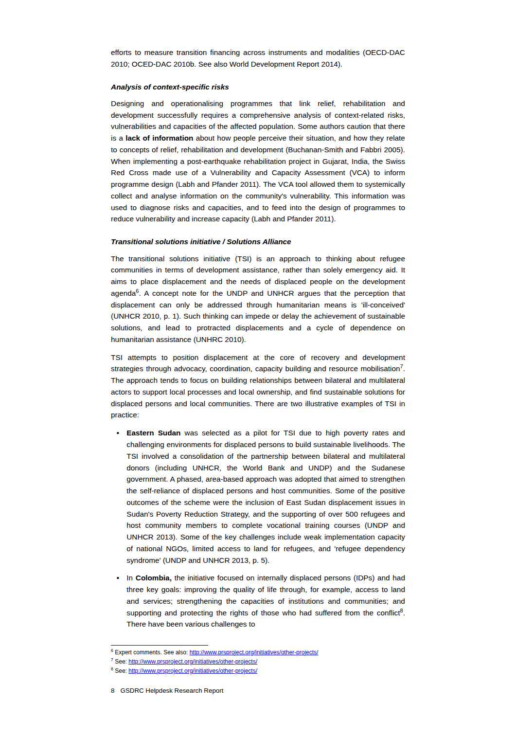efforts to measure transition financing across instruments and modalities (OECD-DAC 2010; OCED-DAC 2010b. See also World Development Report 2014).
Analysis of context-specific risks
Designing and operationalising programmes that link relief, rehabilitation and development successfully requires a comprehensive analysis of context-related risks, vulnerabilities and capacities of the affected population. Some authors caution that there is a lack of information about how people perceive their situation, and how they relate to concepts of relief, rehabilitation and development (Buchanan-Smith and Fabbri 2005). When implementing a post-earthquake rehabilitation project in Gujarat, India, the Swiss Red Cross made use of a Vulnerability and Capacity Assessment (VCA) to inform programme design (Labh and Pfander 2011). The VCA tool allowed them to systemically collect and analyse information on the community's vulnerability. This information was used to diagnose risks and capacities, and to feed into the design of programmes to reduce vulnerability and increase capacity (Labh and Pfander 2011).
Transitional solutions initiative / Solutions Alliance
The transitional solutions initiative (TSI) is an approach to thinking about refugee communities in terms of development assistance, rather than solely emergency aid. It aims to place displacement and the needs of displaced people on the development agenda6. A concept note for the UNDP and UNHCR argues that the perception that displacement can only be addressed through humanitarian means is 'ill-conceived' (UNHCR 2010, p. 1). Such thinking can impede or delay the achievement of sustainable solutions, and lead to protracted displacements and a cycle of dependence on humanitarian assistance (UNHRC 2010).
TSI attempts to position displacement at the core of recovery and development strategies through advocacy, coordination, capacity building and resource mobilisation7. The approach tends to focus on building relationships between bilateral and multilateral actors to support local processes and local ownership, and find sustainable solutions for displaced persons and local communities. There are two illustrative examples of TSI in practice:
Eastern Sudan was selected as a pilot for TSI due to high poverty rates and challenging environments for displaced persons to build sustainable livelihoods. The TSI involved a consolidation of the partnership between bilateral and multilateral donors (including UNHCR, the World Bank and UNDP) and the Sudanese government. A phased, area-based approach was adopted that aimed to strengthen the self-reliance of displaced persons and host communities. Some of the positive outcomes of the scheme were the inclusion of East Sudan displacement issues in Sudan's Poverty Reduction Strategy, and the supporting of over 500 refugees and host community members to complete vocational training courses (UNDP and UNHCR 2013). Some of the key challenges include weak implementation capacity of national NGOs, limited access to land for refugees, and 'refugee dependency syndrome' (UNDP and UNHCR 2013, p. 5).
In Colombia, the initiative focused on internally displaced persons (IDPs) and had three key goals: improving the quality of life through, for example, access to land and services; strengthening the capacities of institutions and communities; and supporting and protecting the rights of those who had suffered from the conflict8. There have been various challenges to
6 Expert comments. See also: http://www.prsproject.org/initiatives/other-projects/
7 See: http://www.prsproject.org/initiatives/other-projects/
8 See: http://www.prsproject.org/initiatives/other-projects/
8 GSDRC Helpdesk Research Report